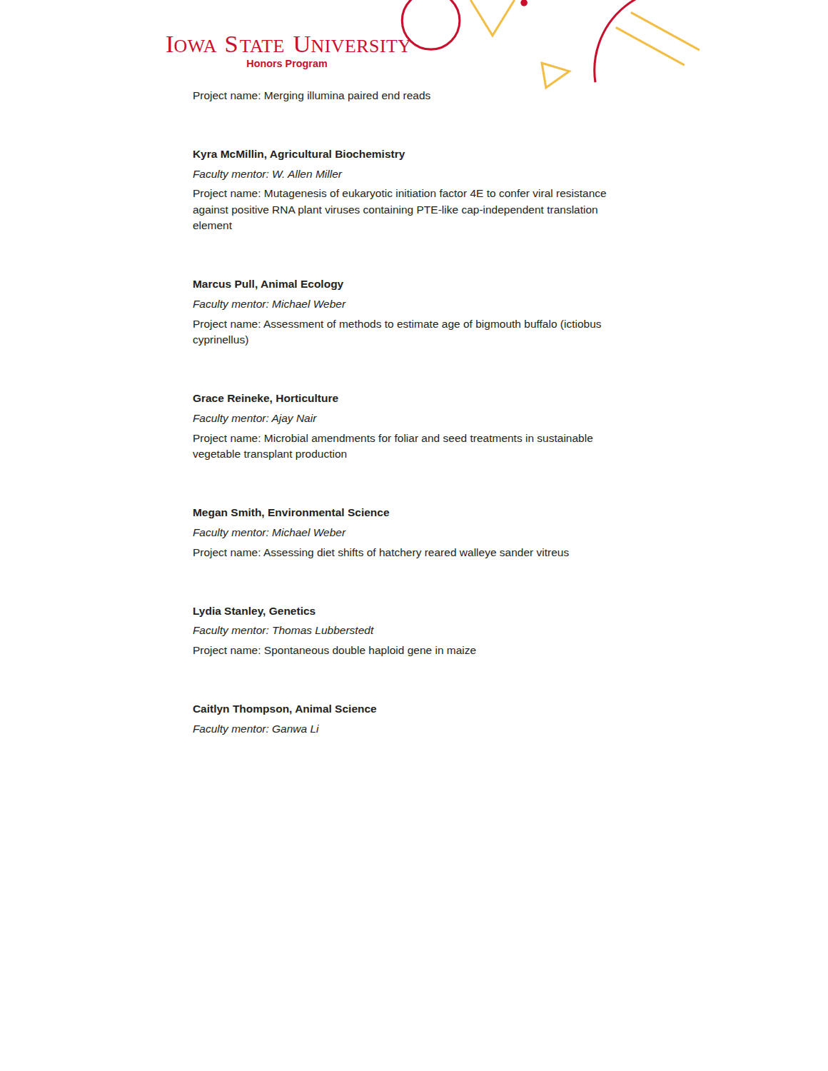I OWA S TATE U NIVERSITY Honors Program
Project name: Merging illumina paired end reads
Kyra McMillin, Agricultural Biochemistry
Faculty mentor: W. Allen Miller
Project name: Mutagenesis of eukaryotic initiation factor 4E to confer viral resistance against positive RNA plant viruses containing PTE-like cap-independent translation element
Marcus Pull, Animal Ecology
Faculty mentor: Michael Weber
Project name: Assessment of methods to estimate age of bigmouth buffalo (ictiobus cyprinellus)
Grace Reineke, Horticulture
Faculty mentor: Ajay Nair
Project name: Microbial amendments for foliar and seed treatments in sustainable vegetable transplant production
Megan Smith, Environmental Science
Faculty mentor: Michael Weber
Project name: Assessing diet shifts of hatchery reared walleye sander vitreus
Lydia Stanley, Genetics
Faculty mentor: Thomas Lubberstedt
Project name: Spontaneous double haploid gene in maize
Caitlyn Thompson, Animal Science
Faculty mentor: Ganwa Li